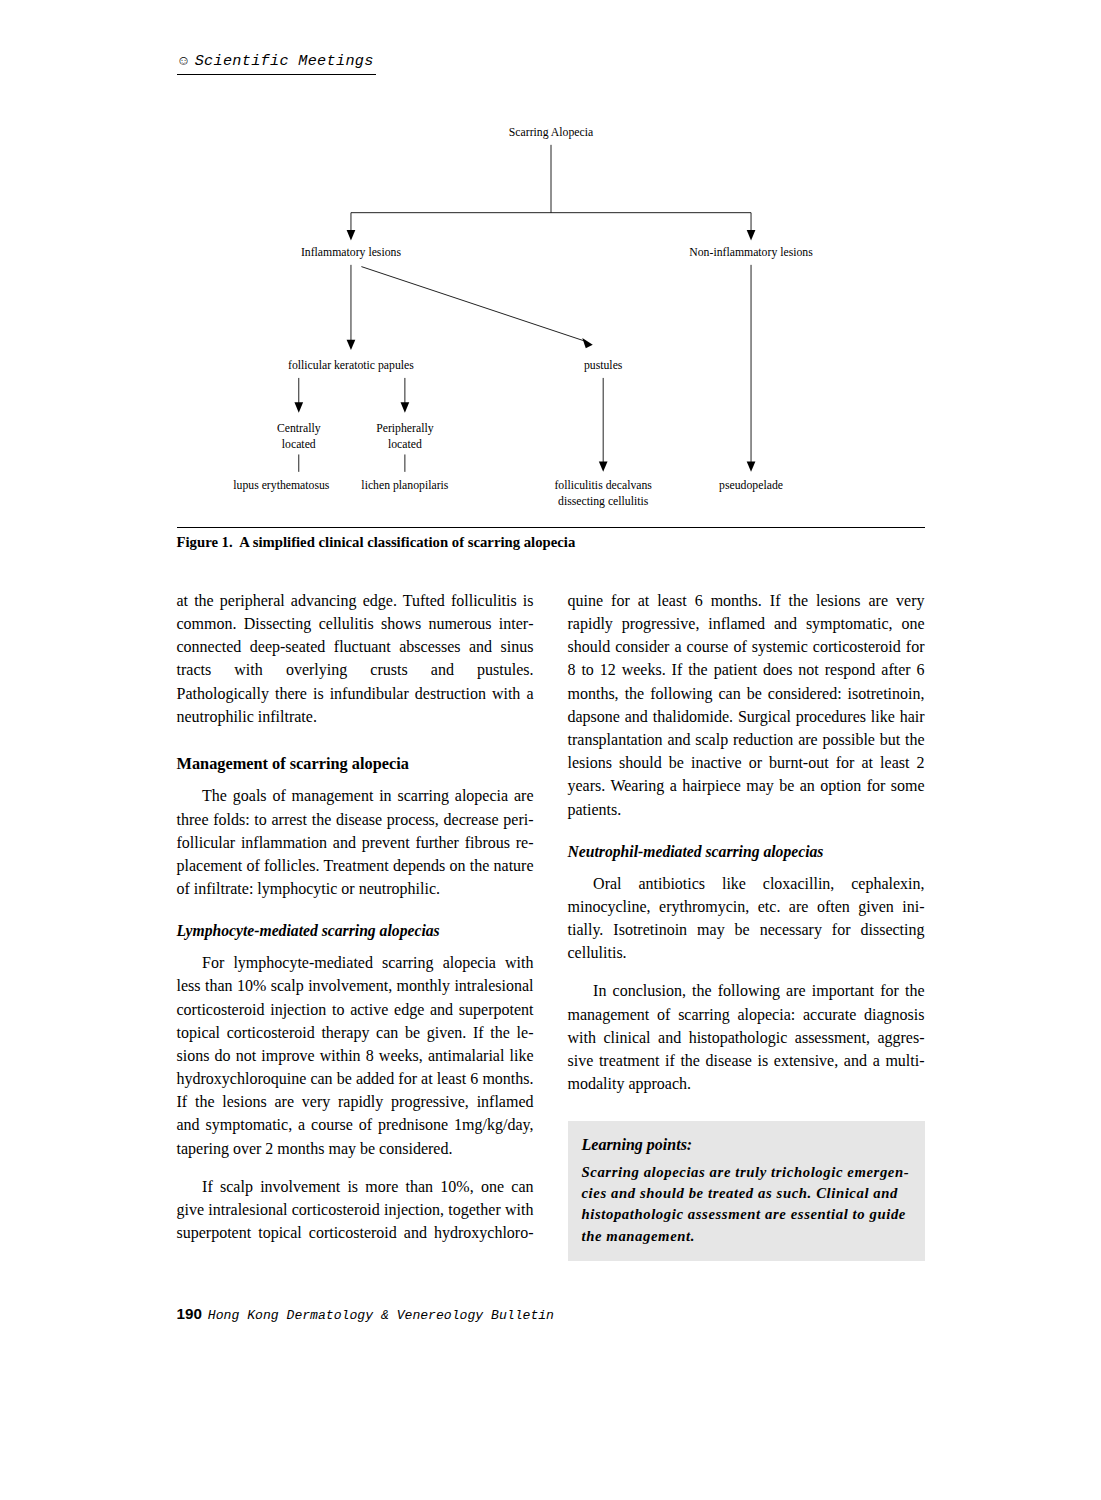☺Scientific Meetings
A simplified clinical classification of scarring alopecia Flow chart: Scarring Alopecia divides into Inflammatory lesions and Non-inflammatory lesions. Inflammatory lesions divide into follicular keratotic papules and pustules. Follicular keratotic papules divide into centrally located (lupus erythematosus) and peripherally located (lichen planopilaris). Pustules lead to folliculitis decalvans and dissecting cellulitis. Non-inflammatory lesions lead to pseudopelade. Scarring Alopecia Inflammatory lesions Non-inflammatory lesions follicular keratotic papules pustules Centrally located Peripherally located lupus erythematosus lichen planopilaris folliculitis decalvans dissecting cellulitis pseudopelade
Figure 1. A simplified clinical classification of scarring alopecia
at the peripheral advancing edge. Tufted folliculitis is common. Dissecting cellulitis shows numerous interconnected deep-seated fluctuant abscesses and sinus tracts with overlying crusts and pustules. Pathologically there is infundibular destruction with a neutrophilic infiltrate.
Management of scarring alopecia
The goals of management in scarring alopecia are three folds: to arrest the disease process, decrease peri-follicular inflammation and prevent further fibrous replacement of follicles. Treatment depends on the nature of infiltrate: lymphocytic or neutrophilic.
Lymphocyte-mediated scarring alopecias
For lymphocyte-mediated scarring alopecia with less than 10% scalp involvement, monthly intralesional corticosteroid injection to active edge and superpotent topical corticosteroid therapy can be given. If the lesions do not improve within 8 weeks, antimalarial like hydroxychloroquine can be added for at least 6 months. If the lesions are very rapidly progressive, inflamed and symptomatic, a course of prednisone 1mg/kg/day, tapering over 2 months may be considered.
If scalp involvement is more than 10%, one can give intralesional corticosteroid injection, together with superpotent topical corticosteroid and hydroxychloroquine for at least 6 months. If the lesions are very rapidly progressive, inflamed and symptomatic, one should consider a course of systemic corticosteroid for 8 to 12 weeks. If the patient does not respond after 6 months, the following can be considered: isotretinoin, dapsone and thalidomide. Surgical procedures like hair transplantation and scalp reduction are possible but the lesions should be inactive or burnt-out for at least 2 years. Wearing a hairpiece may be an option for some patients.
Neutrophil-mediated scarring alopecias
Oral antibiotics like cloxacillin, cephalexin, minocycline, erythromycin, etc. are often given initially. Isotretinoin may be necessary for dissecting cellulitis.
In conclusion, the following are important for the management of scarring alopecia: accurate diagnosis with clinical and histopathologic assessment, aggressive treatment if the disease is extensive, and a multi-modality approach.
Learning points:
Scarring alopecias are truly trichologic emergencies and should be treated as such. Clinical and histopathologic assessment are essential to guide the management.
190 Hong Kong Dermatology & Venereology Bulletin